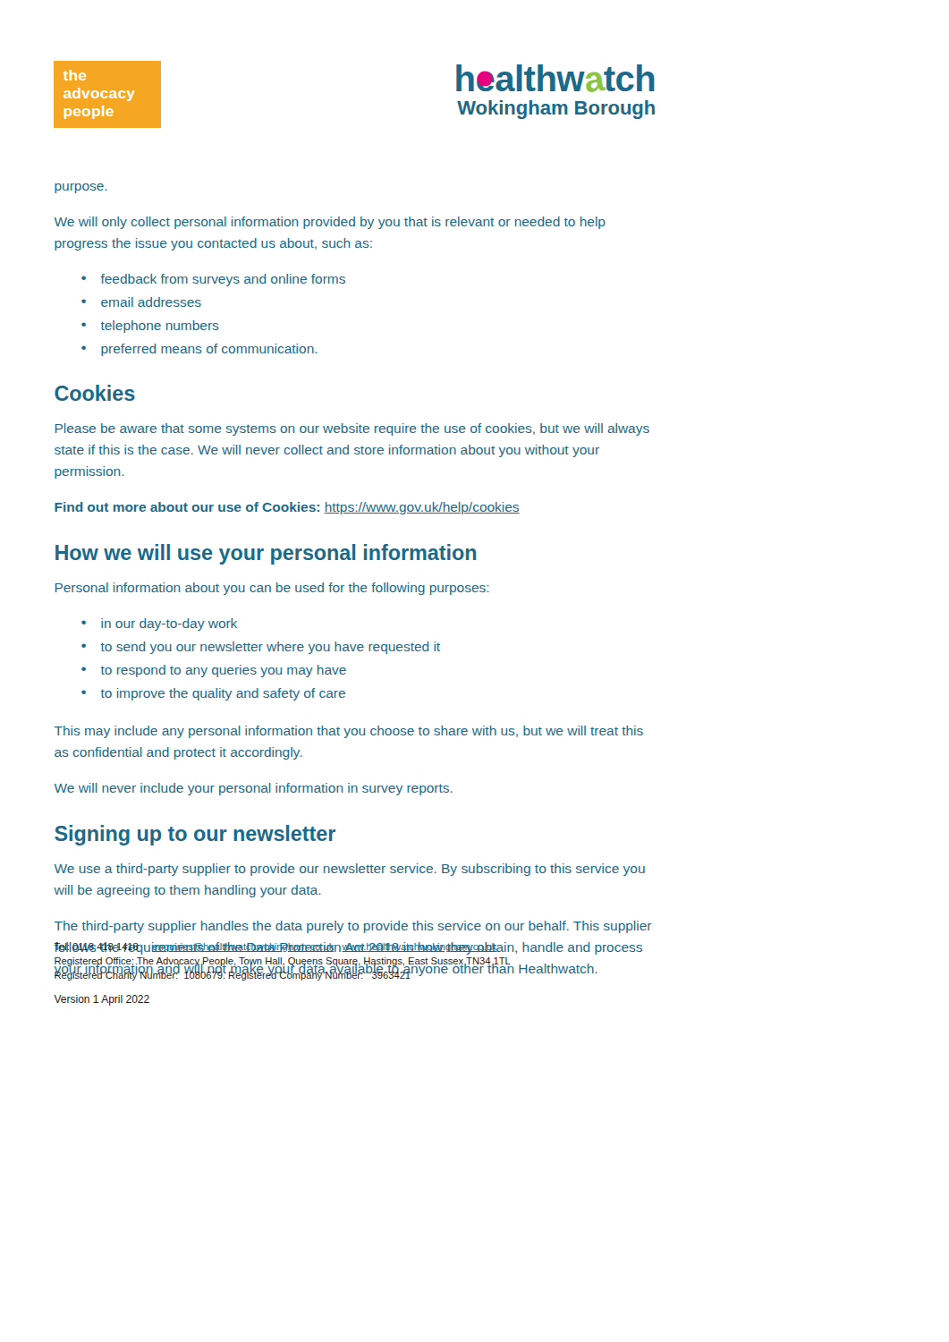the advocacy people
healthwatch
Wokingham Borough
purpose.
We will only collect personal information provided by you that is relevant or needed to help progress the issue you contacted us about, such as:
feedback from surveys and online forms
email addresses
telephone numbers
preferred means of communication.
Cookies
Please be aware that some systems on our website require the use of cookies, but we will always state if this is the case. We will never collect and store information about you without your permission.
Find out more about our use of Cookies: https://www.gov.uk/help/cookies
How we will use your personal information
Personal information about you can be used for the following purposes:
in our day-to-day work
to send you our newsletter where you have requested it
to respond to any queries you may have
to improve the quality and safety of care
This may include any personal information that you choose to share with us, but we will treat this as confidential and protect it accordingly.
We will never include your personal information in survey reports.
Signing up to our newsletter
We use a third-party supplier to provide our newsletter service. By subscribing to this service you will be agreeing to them handling your data.
The third-party supplier handles the data purely to provide this service on our behalf. This supplier follows the requirements of the Data Protection Act 2018 in how they obtain, handle and process your information and will not make your data available to anyone other than Healthwatch.
Tel: 0118 418 1418 enquiries@healthwatchwokingham.co.uk www.healthwatchwokingham.co.uk
Registered Office: The Advocacy People, Town Hall, Queens Square, Hastings, East Sussex TN34 1TL
Registered Charity Number: 1080679. Registered Company Number: 3963421
Version 1 April 2022